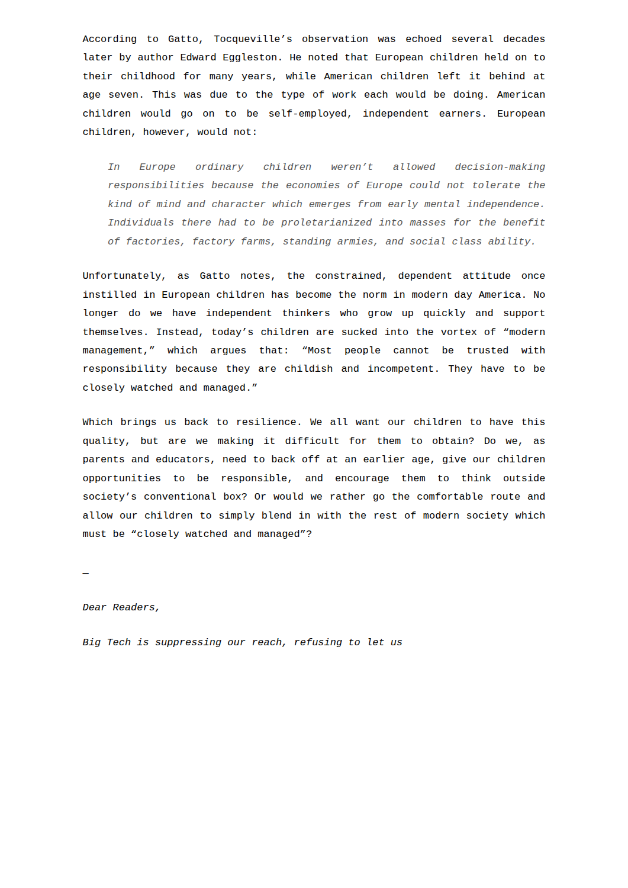According to Gatto, Tocqueville’s observation was echoed several decades later by author Edward Eggleston. He noted that European children held on to their childhood for many years, while American children left it behind at age seven. This was due to the type of work each would be doing. American children would go on to be self-employed, independent earners. European children, however, would not:
In Europe ordinary children weren’t allowed decision-making responsibilities because the economies of Europe could not tolerate the kind of mind and character which emerges from early mental independence. Individuals there had to be proletarianized into masses for the benefit of factories, factory farms, standing armies, and social class ability.
Unfortunately, as Gatto notes, the constrained, dependent attitude once instilled in European children has become the norm in modern day America. No longer do we have independent thinkers who grow up quickly and support themselves. Instead, today’s children are sucked into the vortex of “modern management,” which argues that: “Most people cannot be trusted with responsibility because they are childish and incompetent. They have to be closely watched and managed.”
Which brings us back to resilience. We all want our children to have this quality, but are we making it difficult for them to obtain? Do we, as parents and educators, need to back off at an earlier age, give our children opportunities to be responsible, and encourage them to think outside society’s conventional box? Or would we rather go the comfortable route and allow our children to simply blend in with the rest of modern society which must be “closely watched and managed”?
—
Dear Readers,
Big Tech is suppressing our reach, refusing to let us